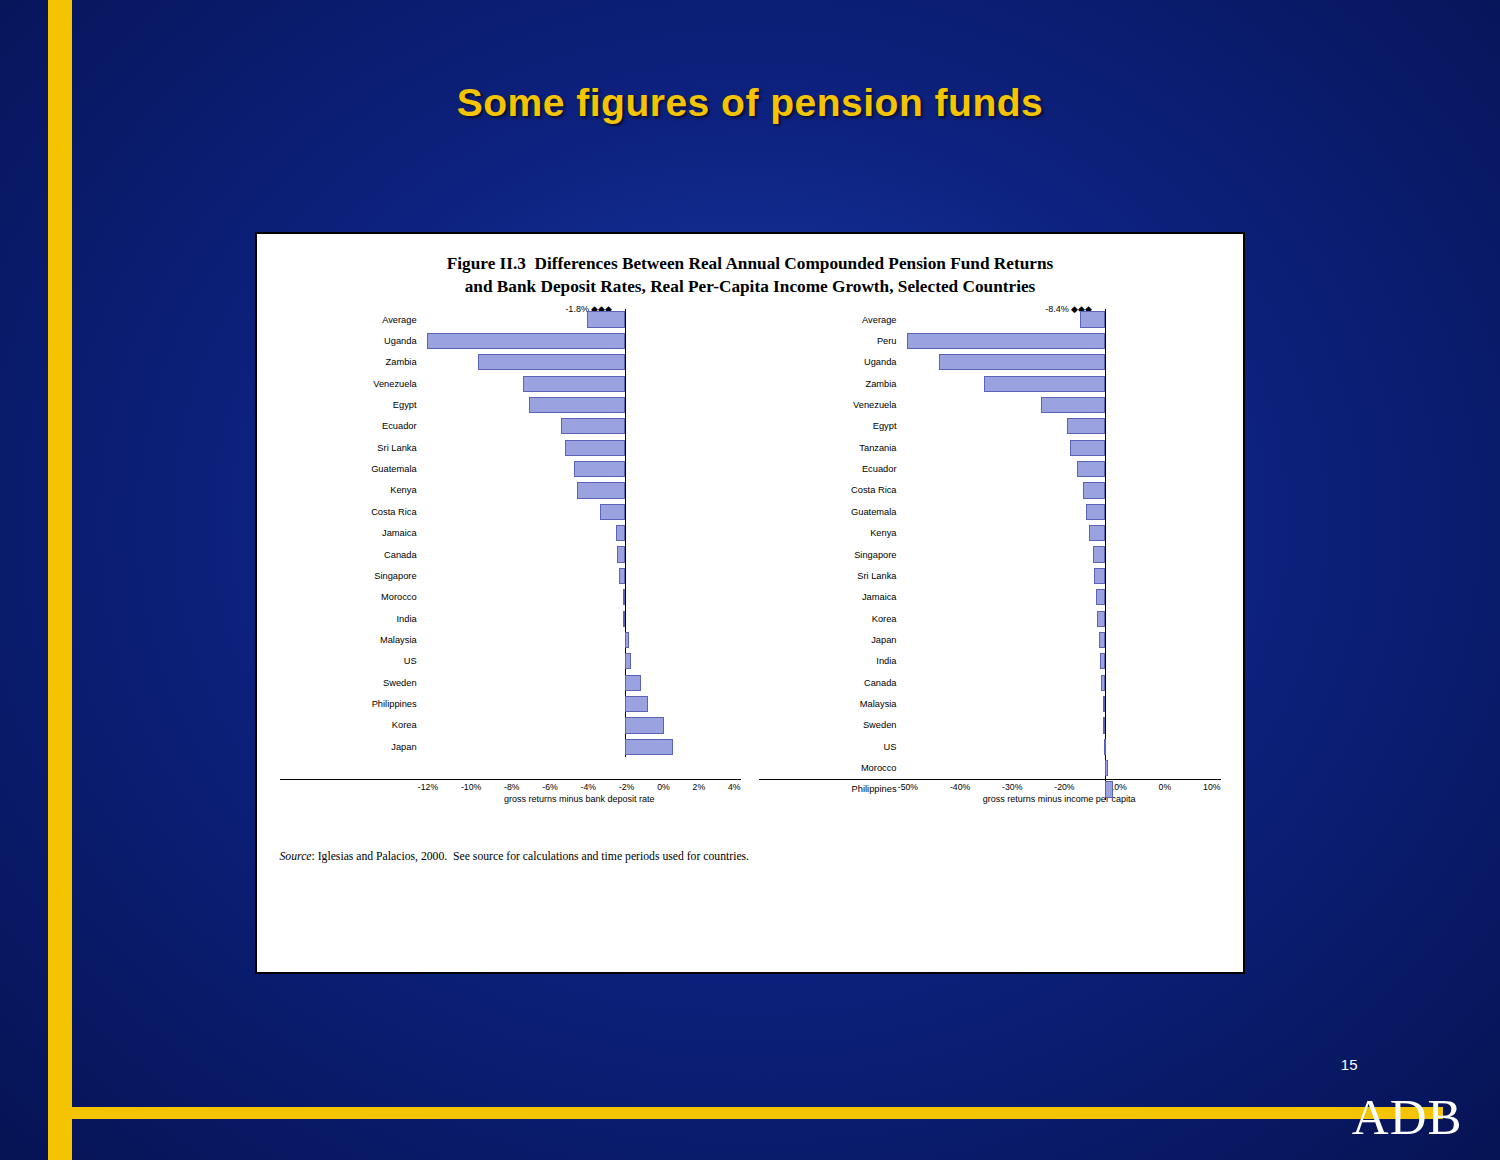Some figures of pension funds
Figure II.3 Differences Between Real Annual Compounded Pension Fund Returns
and Bank Deposit Rates, Real Per-Capita Income Growth, Selected Countries
-1.8% ◆◆◆
Average
Uganda
Zambia
Venezuela
Egypt
Ecuador
Sri Lanka
Guatemala
Kenya
Costa Rica
Jamaica
Canada
Singapore
Morocco
India
Malaysia
US
Sweden
Philippines
Korea
Japan
-12%-10%-8%-6%-4%-2% 0% 2% 4%
gross returns minus bank deposit rate
-8.4% ◆◆◆
Average
Peru
Uganda
Zambia
Venezuela
Egypt
Tanzania
Ecuador
Costa Rica
Guatemala
Kenya
Singapore
Sri Lanka
Jamaica
Korea
Japan
India
Canada
Malaysia
Sweden
US
Morocco
Philippines
-50%-40%-30%-20%-10% 0% 10%
gross returns minus income per capita
Source: Iglesias and Palacios, 2000. See source for calculations and time periods used for countries.
15
ADB